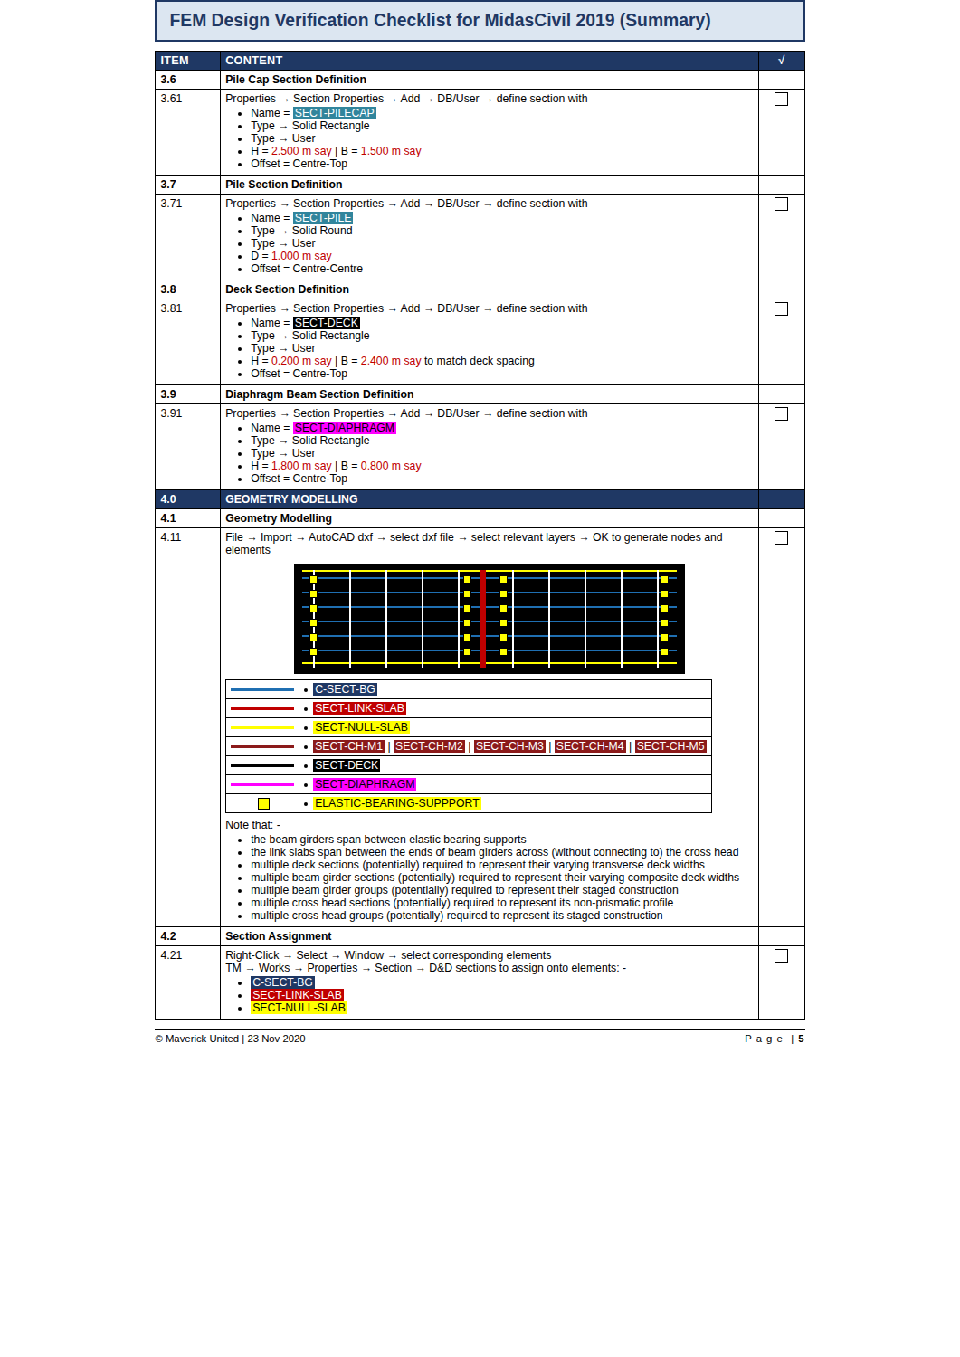FEM Design Verification Checklist for MidasCivil 2019 (Summary)
| ITEM | CONTENT | √ |
| --- | --- | --- |
| 3.6 | Pile Cap Section Definition | |
| 3.61 | Properties → Section Properties → Add → DB/User → define section with Name = SECT-PILECAP Type → Solid Rectangle Type → User H = 2.500 m say / B = 1.500 m say Offset = Centre-Top | |
| 3.7 | Pile Section Definition | |
| 3.71 | Properties → Section Properties → Add → DB/User → define section with Name = SECT-PILE Type → Solid Round Type → User D = 1.000 m say Offset = Centre-Centre | |
| 3.8 | Deck Section Definition | |
| 3.81 | Properties → Section Properties → Add → DB/User → define section with Name = SECT-DECK Type → Solid Rectangle Type → User H = 0.200 m say / B = 2.400 m say to match deck spacing Offset = Centre-Top | |
| 3.9 | Diaphragm Beam Section Definition | |
| 3.91 | Properties → Section Properties → Add → DB/User → define section with Name = SECT-DIAPHRAGM Type → Solid Rectangle Type → User H = 1.800 m say / B = 0.800 m say Offset = Centre-Top | |
| 4.0 | GEOMETRY MODELLING | |
| 4.1 | Geometry Modelling | |
| 4.11 | File → Import → AutoCAD dxf → select dxf file → select relevant layers → OK to generate nodes and elements / / C-SECT-BG / / / SECT-LINK-SLAB / / / SECT-NULL-SLAB / / / SECT-CH-M1 / SECT-CH-M2 / SECT-CH-M3 / SECT-CH-M4 / SECT-CH-M5 / / / SECT-DECK / / / SECT-DIAPHRAGM / / / ELASTIC-BEARING-SUPPPORT / Note that: - the beam girders span between elastic bearing supports the link slabs span between the ends of beam girders across (without connecting to) the cross head multiple deck sections (potentially) required to represent their varying transverse deck widths multiple beam girder sections (potentially) required to represent their varying composite deck widths multiple beam girder groups (potentially) required to represent their staged construction multiple cross head sections (potentially) required to represent its non-prismatic profile multiple cross head groups (potentially) required to represent its staged construction | |
| 4.2 | Section Assignment | |
| 4.21 | Right-Click → Select → Window → select corresponding elements TM → Works → Properties → Section → D&D sections to assign onto elements: - C-SECT-BG SECT-LINK-SLAB SECT-NULL-SLAB | |
© Maverick United | 23 Nov 2020
P a g e | 5